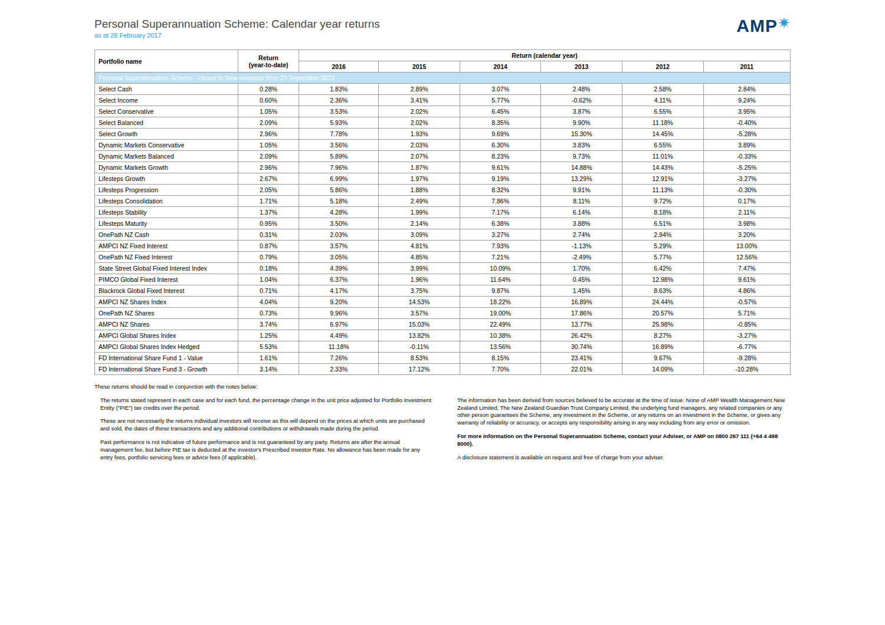Personal Superannuation Scheme: Calendar year returns
as at 28 February 2017
AMP✷
| Portfolio name | Return (year-to-date) | Return (calendar year) |
| --- | --- | --- |
| 2016 | 2015 | 2014 | 2013 | 2012 | 2011 |
| Personal Superannuation Scheme - closed to New Investors from 20 September 2013 |
| Select Cash | 0.28% | 1.83% | 2.89% | 3.07% | 2.48% | 2.58% | 2.84% |
| Select Income | 0.60% | 2.36% | 3.41% | 5.77% | -0.62% | 4.11% | 9.24% |
| Select Conservative | 1.05% | 3.53% | 2.02% | 6.45% | 3.87% | 6.55% | 3.95% |
| Select Balanced | 2.09% | 5.93% | 2.02% | 8.35% | 9.90% | 11.18% | -0.40% |
| Select Growth | 2.96% | 7.78% | 1.93% | 9.69% | 15.30% | 14.45% | -5.28% |
| Dynamic Markets Conservative | 1.05% | 3.56% | 2.03% | 6.30% | 3.83% | 6.55% | 3.89% |
| Dynamic Markets Balanced | 2.09% | 5.89% | 2.07% | 8.23% | 9.73% | 11.01% | -0.33% |
| Dynamic Markets Growth | 2.96% | 7.96% | 1.87% | 9.61% | 14.88% | 14.43% | -5.25% |
| Lifesteps Growth | 2.67% | 6.99% | 1.97% | 9.19% | 13.29% | 12.91% | -3.27% |
| Lifesteps Progression | 2.05% | 5.86% | 1.88% | 8.32% | 9.91% | 11.13% | -0.30% |
| Lifesteps Consolidation | 1.71% | 5.18% | 2.49% | 7.86% | 8.11% | 9.72% | 0.17% |
| Lifesteps Stability | 1.37% | 4.28% | 1.99% | 7.17% | 6.14% | 8.18% | 2.11% |
| Lifesteps Maturity | 0.95% | 3.50% | 2.14% | 6.38% | 3.88% | 6.51% | 3.98% |
| OnePath NZ Cash | 0.31% | 2.03% | 3.09% | 3.27% | 2.74% | 2.94% | 3.20% |
| AMPCI NZ Fixed Interest | 0.87% | 3.57% | 4.81% | 7.93% | -1.13% | 5.29% | 13.00% |
| OnePath NZ Fixed Interest | 0.79% | 3.05% | 4.85% | 7.21% | -2.49% | 5.77% | 12.56% |
| State Street Global Fixed Interest Index | 0.18% | 4.39% | 3.99% | 10.09% | 1.70% | 6.42% | 7.47% |
| PIMCO Global Fixed Interest | 1.04% | 6.37% | 1.96% | 11.64% | 0.45% | 12.98% | 9.61% |
| Blackrock Global Fixed Interest | 0.71% | 4.17% | 3.75% | 9.87% | 1.45% | 8.63% | 4.86% |
| AMPCI NZ Shares Index | 4.04% | 9.20% | 14.53% | 18.22% | 16.89% | 24.44% | -0.57% |
| OnePath NZ Shares | 0.73% | 9.96% | 3.57% | 19.00% | 17.86% | 20.57% | 5.71% |
| AMPCI NZ Shares | 3.74% | 6.97% | 15.03% | 22.49% | 13.77% | 25.98% | -0.85% |
| AMPCI Global Shares Index | 1.25% | 4.49% | 13.82% | 10.38% | 26.42% | 8.27% | -3.27% |
| AMPCI Global Shares Index Hedged | 5.53% | 11.18% | -0.11% | 13.56% | 30.74% | 16.89% | -6.77% |
| FD International Share Fund 1 - Value | 1.61% | 7.26% | 8.53% | 8.15% | 23.41% | 9.67% | -9.28% |
| FD International Share Fund 3 - Growth | 3.14% | 2.33% | 17.12% | 7.70% | 22.01% | 14.09% | -10.28% |
These returns should be read in conjunction with the notes below:
The returns stated represent in each case and for each fund, the percentage change in the unit price adjusted for Portfolio Investment Entity ("PIE") tax credits over the period.
These are not necessarily the returns individual investors will receive as this will depend on the prices at which units are purchased and sold, the dates of these transactions and any additional contributions or withdrawals made during the period.
Past performance is not indicative of future performance and is not guaranteed by any party. Returns are after the annual management fee, but before PIE tax is deducted at the investor's Prescribed Investor Rate. No allowance has been made for any entry fees, portfolio servicing fees or advice fees (if applicable).
The information has been derived from sources believed to be accurate at the time of issue. None of AMP Wealth Management New Zealand Limited, The New Zealand Guardian Trust Company Limited, the underlying fund managers, any related companies or any other person guarantees the Scheme, any investment in the Scheme, or any returns on an investment in the Scheme, or gives any warranty of reliability or accuracy, or accepts any responsibility arising in any way including from any error or omission.
For more information on the Personal Superannuation Scheme, contact your Adviser, or AMP on 0800 267 111 (+64 4 498 8000).
A disclosure statement is available on request and free of charge from your adviser.